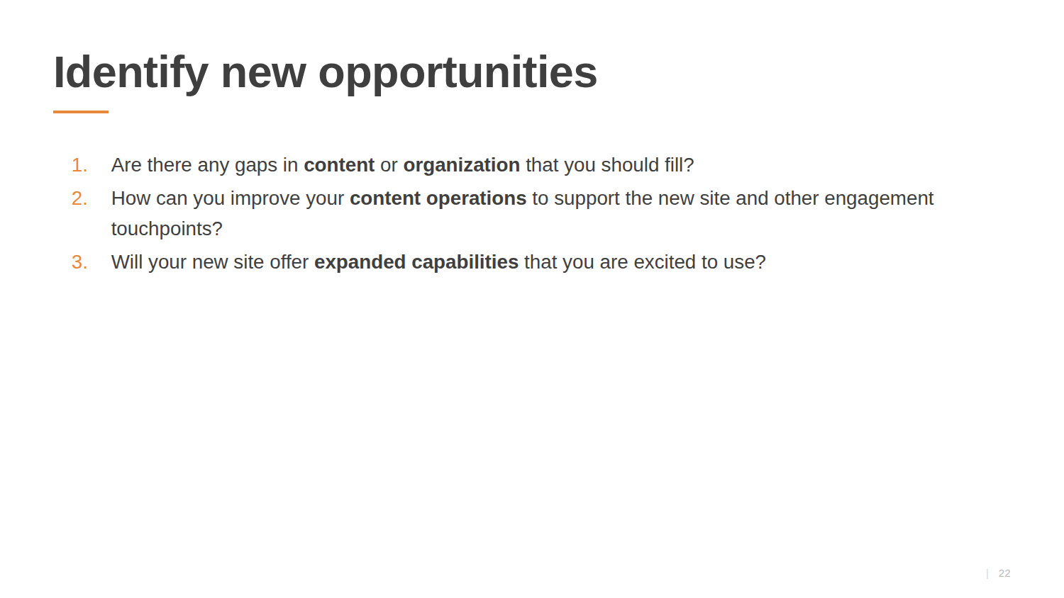Identify new opportunities
Are there any gaps in content or organization that you should fill?
How can you improve your content operations to support the new site and other engagement touchpoints?
Will your new site offer expanded capabilities that you are excited to use?
|22